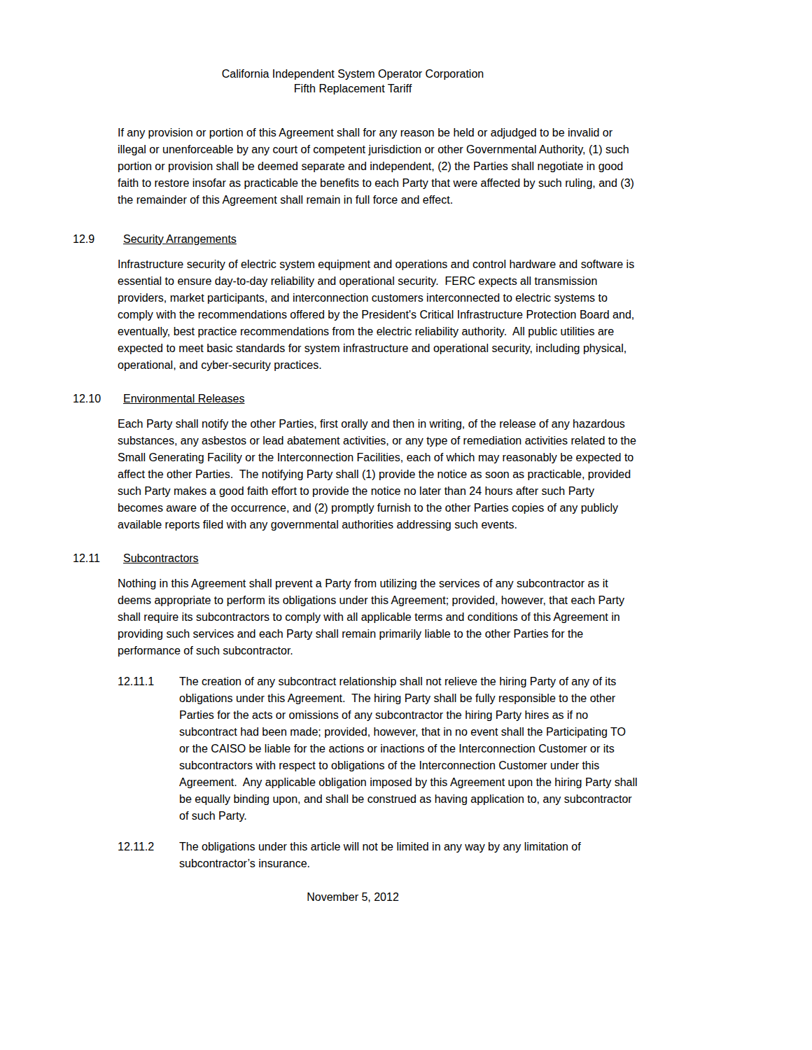California Independent System Operator Corporation
Fifth Replacement Tariff
If any provision or portion of this Agreement shall for any reason be held or adjudged to be invalid or illegal or unenforceable by any court of competent jurisdiction or other Governmental Authority, (1) such portion or provision shall be deemed separate and independent, (2) the Parties shall negotiate in good faith to restore insofar as practicable the benefits to each Party that were affected by such ruling, and (3) the remainder of this Agreement shall remain in full force and effect.
12.9 Security Arrangements
Infrastructure security of electric system equipment and operations and control hardware and software is essential to ensure day-to-day reliability and operational security. FERC expects all transmission providers, market participants, and interconnection customers interconnected to electric systems to comply with the recommendations offered by the President's Critical Infrastructure Protection Board and, eventually, best practice recommendations from the electric reliability authority. All public utilities are expected to meet basic standards for system infrastructure and operational security, including physical, operational, and cyber-security practices.
12.10 Environmental Releases
Each Party shall notify the other Parties, first orally and then in writing, of the release of any hazardous substances, any asbestos or lead abatement activities, or any type of remediation activities related to the Small Generating Facility or the Interconnection Facilities, each of which may reasonably be expected to affect the other Parties. The notifying Party shall (1) provide the notice as soon as practicable, provided such Party makes a good faith effort to provide the notice no later than 24 hours after such Party becomes aware of the occurrence, and (2) promptly furnish to the other Parties copies of any publicly available reports filed with any governmental authorities addressing such events.
12.11 Subcontractors
Nothing in this Agreement shall prevent a Party from utilizing the services of any subcontractor as it deems appropriate to perform its obligations under this Agreement; provided, however, that each Party shall require its subcontractors to comply with all applicable terms and conditions of this Agreement in providing such services and each Party shall remain primarily liable to the other Parties for the performance of such subcontractor.
12.11.1 The creation of any subcontract relationship shall not relieve the hiring Party of any of its obligations under this Agreement. The hiring Party shall be fully responsible to the other Parties for the acts or omissions of any subcontractor the hiring Party hires as if no subcontract had been made; provided, however, that in no event shall the Participating TO or the CAISO be liable for the actions or inactions of the Interconnection Customer or its subcontractors with respect to obligations of the Interconnection Customer under this Agreement. Any applicable obligation imposed by this Agreement upon the hiring Party shall be equally binding upon, and shall be construed as having application to, any subcontractor of such Party.
12.11.2 The obligations under this article will not be limited in any way by any limitation of subcontractor’s insurance.
November 5, 2012